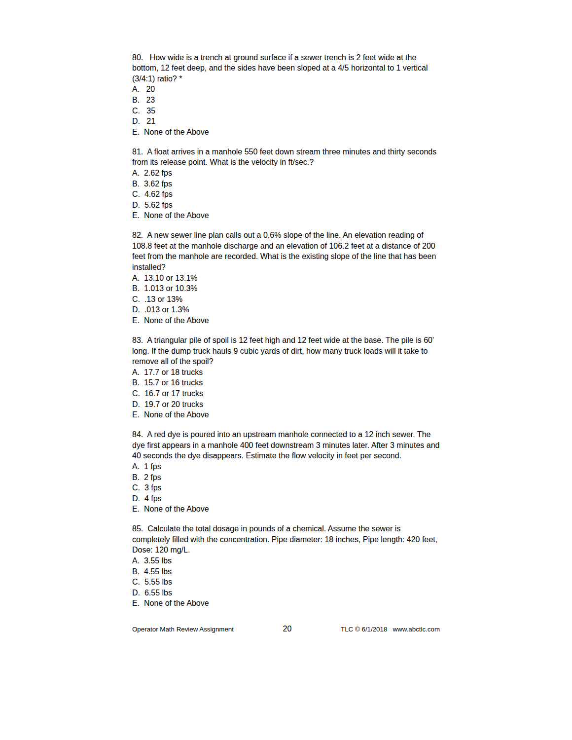80. How wide is a trench at ground surface if a sewer trench is 2 feet wide at the bottom, 12 feet deep, and the sides have been sloped at a 4/5 horizontal to 1 vertical (3/4:1) ratio? *
A. 20
B. 23
C. 35
D. 21
E. None of the Above
81. A float arrives in a manhole 550 feet down stream three minutes and thirty seconds from its release point. What is the velocity in ft/sec.?
A. 2.62 fps
B. 3.62 fps
C. 4.62 fps
D. 5.62 fps
E. None of the Above
82. A new sewer line plan calls out a 0.6% slope of the line. An elevation reading of 108.8 feet at the manhole discharge and an elevation of 106.2 feet at a distance of 200 feet from the manhole are recorded. What is the existing slope of the line that has been installed?
A. 13.10 or 13.1%
B. 1.013 or 10.3%
C. .13 or 13%
D. .013 or 1.3%
E. None of the Above
83. A triangular pile of spoil is 12 feet high and 12 feet wide at the base. The pile is 60' long. If the dump truck hauls 9 cubic yards of dirt, how many truck loads will it take to remove all of the spoil?
A. 17.7 or 18 trucks
B. 15.7 or 16 trucks
C. 16.7 or 17 trucks
D. 19.7 or 20 trucks
E. None of the Above
84. A red dye is poured into an upstream manhole connected to a 12 inch sewer. The dye first appears in a manhole 400 feet downstream 3 minutes later. After 3 minutes and 40 seconds the dye disappears. Estimate the flow velocity in feet per second.
A. 1 fps
B. 2 fps
C. 3 fps
D. 4 fps
E. None of the Above
85. Calculate the total dosage in pounds of a chemical. Assume the sewer is completely filled with the concentration. Pipe diameter: 18 inches, Pipe length: 420 feet, Dose: 120 mg/L.
A. 3.55 lbs
B. 4.55 lbs
C. 5.55 lbs
D. 6.55 lbs
E. None of the Above
Operator Math Review Assignment 20 TLC © 6/1/2018 www.abctlc.com